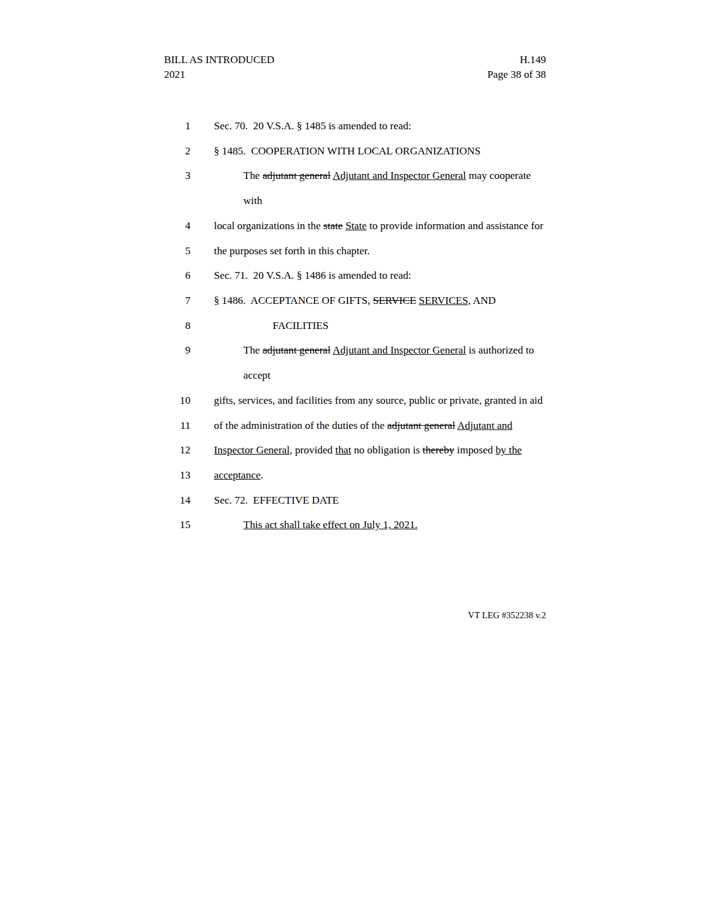BILL AS INTRODUCED
2021
H.149
Page 38 of 38
Sec. 70. 20 V.S.A. § 1485 is amended to read:
§ 1485. COOPERATION WITH LOCAL ORGANIZATIONS
The adjutant general Adjutant and Inspector General may cooperate with
local organizations in the state State to provide information and assistance for
the purposes set forth in this chapter.
Sec. 71. 20 V.S.A. § 1486 is amended to read:
§ 1486. ACCEPTANCE OF GIFTS, SERVICE SERVICES, AND
FACILITIES
The adjutant general Adjutant and Inspector General is authorized to accept
gifts, services, and facilities from any source, public or private, granted in aid
of the administration of the duties of the adjutant general Adjutant and
Inspector General, provided that no obligation is thereby imposed by the
acceptance.
Sec. 72. EFFECTIVE DATE
This act shall take effect on July 1, 2021.
VT LEG #352238 v.2